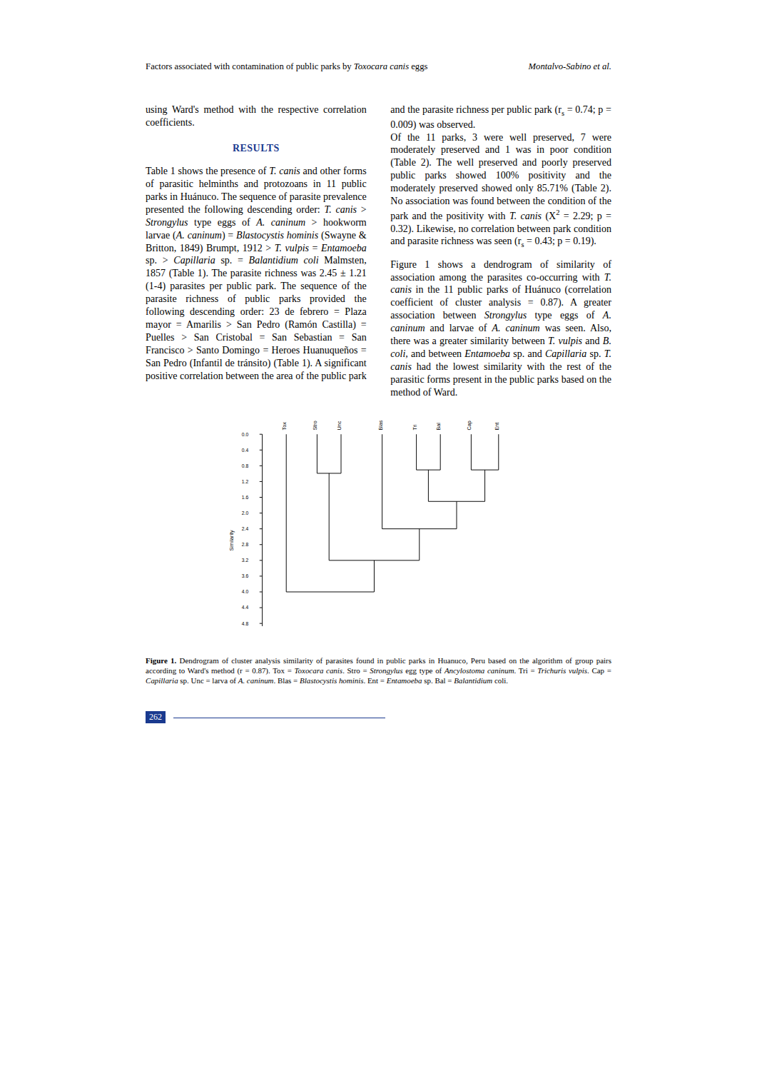Factors associated with contamination of public parks by Toxocara canis eggs
Montalvo-Sabino et al.
using Ward's method with the respective correlation coefficients.
RESULTS
Table 1 shows the presence of T. canis and other forms of parasitic helminths and protozoans in 11 public parks in Huánuco. The sequence of parasite prevalence presented the following descending order: T. canis > Strongylus type eggs of A. caninum > hookworm larvae (A. caninum) = Blastocystis hominis (Swayne & Britton, 1849) Brumpt, 1912 > T. vulpis = Entamoeba sp. > Capillaria sp. = Balantidium coli Malmsten, 1857 (Table 1). The parasite richness was 2.45 ± 1.21 (1-4) parasites per public park. The sequence of the parasite richness of public parks provided the following descending order: 23 de febrero = Plaza mayor = Amarilis > San Pedro (Ramón Castilla) = Puelles > San Cristobal = San Sebastian = San Francisco > Santo Domingo = Heroes Huanuqueños = San Pedro (Infantil de tránsito) (Table 1). A significant positive correlation between the area of the public park and the parasite richness per public park (rs = 0.74; p = 0.009) was observed.
Of the 11 parks, 3 were well preserved, 7 were moderately preserved and 1 was in poor condition (Table 2). The well preserved and poorly preserved public parks showed 100% positivity and the moderately preserved showed only 85.71% (Table 2). No association was found between the condition of the park and the positivity with T. canis (X2 = 2.29; p = 0.32). Likewise, no correlation between park condition and parasite richness was seen (rs = 0.43; p = 0.19).
Figure 1 shows a dendrogram of similarity of association among the parasites co-occurring with T. canis in the 11 public parks of Huánuco (correlation coefficient of cluster analysis = 0.87). A greater association between Strongylus type eggs of A. caninum and larvae of A. caninum was seen. Also, there was a greater similarity between T. vulpis and B. coli, and between Entamoeba sp. and Capillaria sp. T. canis had the lowest similarity with the rest of the parasitic forms present in the public parks based on the method of Ward.
0.0 0.4 0.8 1.2 1.6 2.0 2.4 2.8 3.2 3.6 4.0 4.4 4.8 Similarity Tox Stro Unc Blas Tri Bal Cap Ent
Figure 1. Dendrogram of cluster analysis similarity of parasites found in public parks in Huanuco, Peru based on the algorithm of group pairs according to Ward's method (r = 0.87). Tox = Toxocara canis. Stro = Strongylus egg type of Ancylostoma caninum. Tri = Trichuris vulpis. Cap = Capillaria sp. Unc = larva of A. caninum. Blas = Blastocystis hominis. Ent = Entamoeba sp. Bal = Balantidium coli.
262